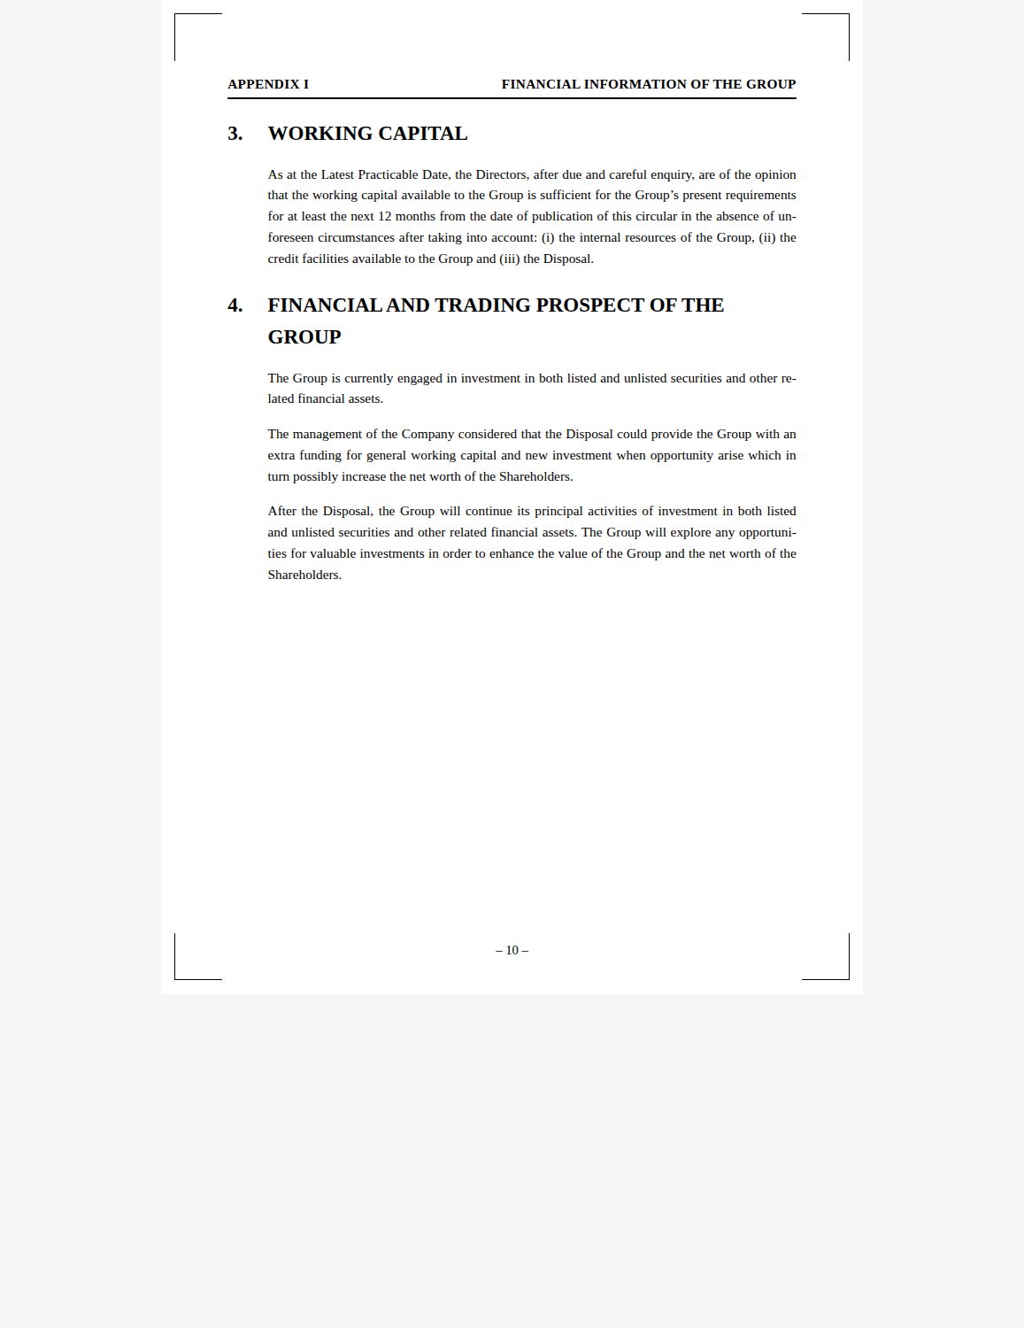Appendix I Financial Information of the Group
3. Working Capital
As at the Latest Practicable Date, the Directors, after due and careful enquiry, are of the opinion that the working capital available to the Group is sufficient for the Group’s present requirements for at least the next 12 months from the date of publication of this circular in the absence of unforeseen circumstances after taking into account: (i) the internal resources of the Group, (ii) the credit facilities available to the Group and (iii) the Disposal.
4. Financial and Trading Prospect of the Group
The Group is currently engaged in investment in both listed and unlisted securities and other related financial assets.
The management of the Company considered that the Disposal could provide the Group with an extra funding for general working capital and new investment when opportunity arise which in turn possibly increase the net worth of the Shareholders.
After the Disposal, the Group will continue its principal activities of investment in both listed and unlisted securities and other related financial assets. The Group will explore any opportunities for valuable investments in order to enhance the value of the Group and the net worth of the Shareholders.
– 10 –